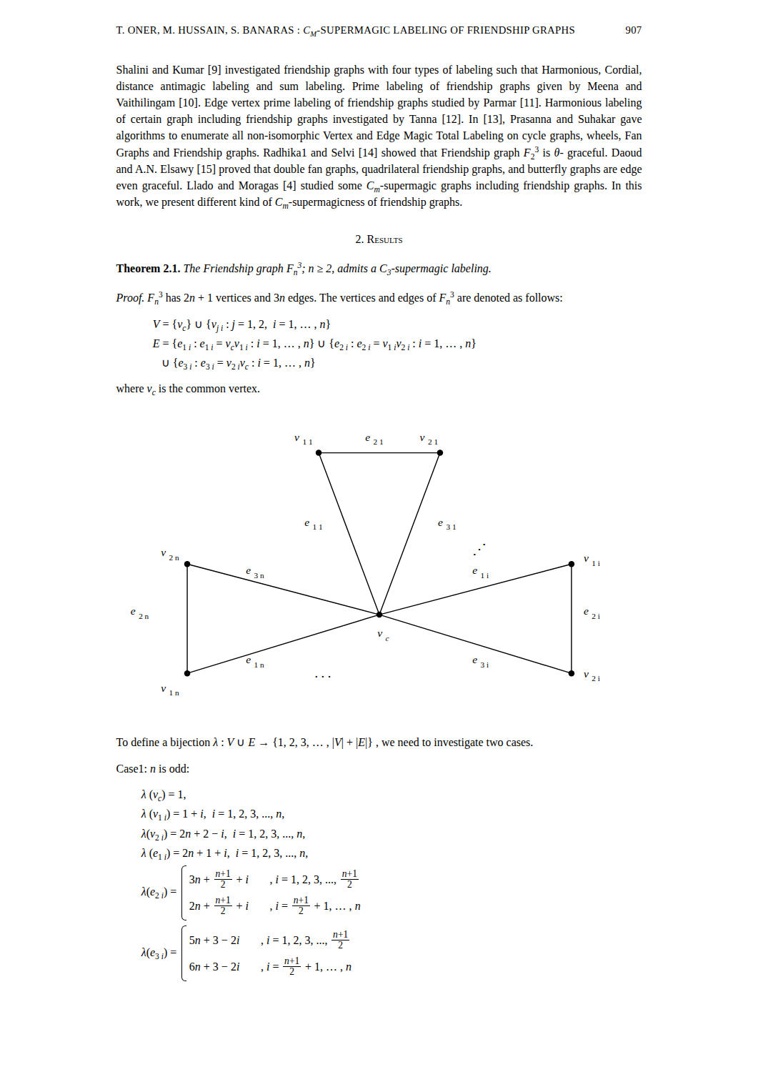T. ONER, M. HUSSAIN, S. BANARAS : CM-SUPERMAGIC LABELING OF FRIENDSHIP GRAPHS907
Shalini and Kumar [9] investigated friendship graphs with four types of labeling such that Harmonious, Cordial, distance antimagic labeling and sum labeling. Prime labeling of friendship graphs given by Meena and Vaithilingam [10]. Edge vertex prime labeling of friendship graphs studied by Parmar [11]. Harmonious labeling of certain graph including friendship graphs investigated by Tanna [12]. In [13], Prasanna and Suhakar gave algorithms to enumerate all non-isomorphic Vertex and Edge Magic Total Labeling on cycle graphs, wheels, Fan Graphs and Friendship graphs. Radhika1 and Selvi [14] showed that Friendship graph F23 is θ- graceful. Daoud and A.N. Elsawy [15] proved that double fan graphs, quadrilateral friendship graphs, and butterfly graphs are edge even graceful. Llado and Moragas [4] studied some Cm-supermagic graphs including friendship graphs. In this work, we present different kind of Cm-supermagicness of friendship graphs.
2. Results
Theorem 2.1. The Friendship graph Fn3; n ≥ 2, admits a C3-supermagic labeling.
Proof. Fn3 has 2n + 1 vertices and 3n edges. The vertices and edges of Fn3 are denoted as follows:
V = {vc} ∪ {vj i : j = 1, 2, i = 1, … , n}
E = {e1 i : e1 i = vcv1 i : i = 1, … , n} ∪ {e2 i : e2 i = v1 iv2 i : i = 1, … , n}
∪ {e3 i : e3 i = v2 ivc : i = 1, … , n}
where vc is the common vertex.
vc v1 1 v2 1 e2 1 e1 1 e3 1 ⋰ v1 i v2 i e2 i e1 i e3 i v2 n v1 n e2 n e3 n e1 n . . .
To define a bijection λ : V ∪ E → {1, 2, 3, … , |V| + |E|} , we need to investigate two cases.
Case1: n is odd:
λ (vc) = 1,
λ (v1 i) = 1 + i, i = 1, 2, 3, ..., n,
λ(v2 i) = 2n + 2 − i, i = 1, 2, 3, ..., n,
λ (e1 i) = 2n + 1 + i, i = 1, 2, 3, ..., n,
λ(e2 i) = 3n + n+12 + i , i = 1, 2, 3, ..., n+122n + n+12 + i , i = n+12 + 1, … , n
λ(e3 i) = 5n + 3 − 2i , i = 1, 2, 3, ..., n+126n + 3 − 2i , i = n+12 + 1, … , n